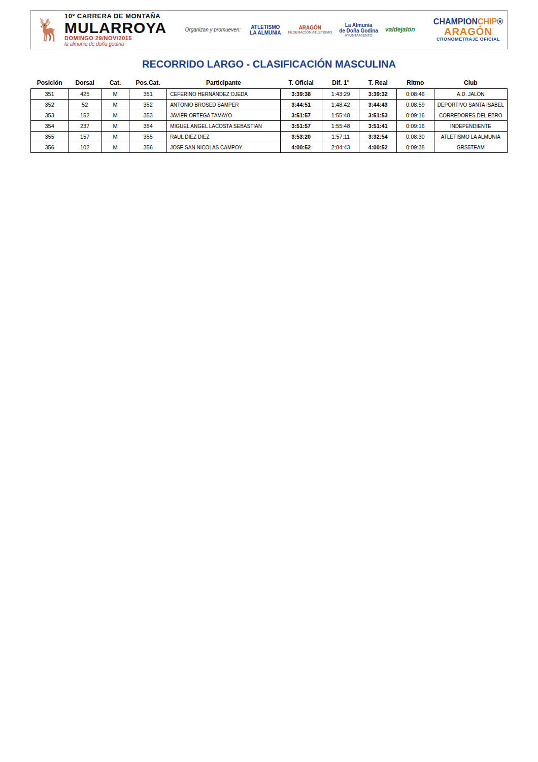🦌
10º CARRERA DE MONTAÑA
MULARROYA
DOMINGO 29/NOV/2015
la almunia de doña godina
Organizan y promueven:
ATLETISMO
LA ALMUNIA
ARAGÓN
FEDERACIÓN ATLETISMO
La Almunia
de Doña Godina
AYUNTAMIENTO
valdejalón
CHAMPIONCHIP®
ARAGÓN
CRONOMETRAJE OFICIAL
RECORRIDO LARGO - CLASIFICACIÓN MASCULINA
| Posición | Dorsal | Cat. | Pos.Cat. | Participante | T. Oficial | Dif. 1º | T. Real | Ritmo | Club |
| --- | --- | --- | --- | --- | --- | --- | --- | --- | --- |
| 351 | 425 | M | 351 | CEFERINO HERNÁNDEZ OJEDA | 3:39:38 | 1:43:29 | 3:39:32 | 0:08:46 | A.D. JALÓN |
| 352 | 52 | M | 352 | ANTONIO BROSED SAMPER | 3:44:51 | 1:48:42 | 3:44:43 | 0:08:59 | DEPORTIVO SANTA ISABEL |
| 353 | 152 | M | 353 | JAVIER ORTEGA TAMAYO | 3:51:57 | 1:55:48 | 3:51:53 | 0:09:16 | CORREDORES DEL EBRO |
| 354 | 237 | M | 354 | MIGUEL ANGEL LACOSTA SEBASTIAN | 3:51:57 | 1:55:48 | 3:51:41 | 0:09:16 | INDEPENDIENTE |
| 355 | 157 | M | 355 | RAUL DIEZ DIEZ | 3:53:20 | 1:57:11 | 3:32:54 | 0:08:30 | ATLETISMO LA ALMUNIA |
| 356 | 102 | M | 356 | JOSE SAN NICOLAS CAMPOY | 4:00:52 | 2:04:43 | 4:00:52 | 0:09:38 | GRS5TEAM |